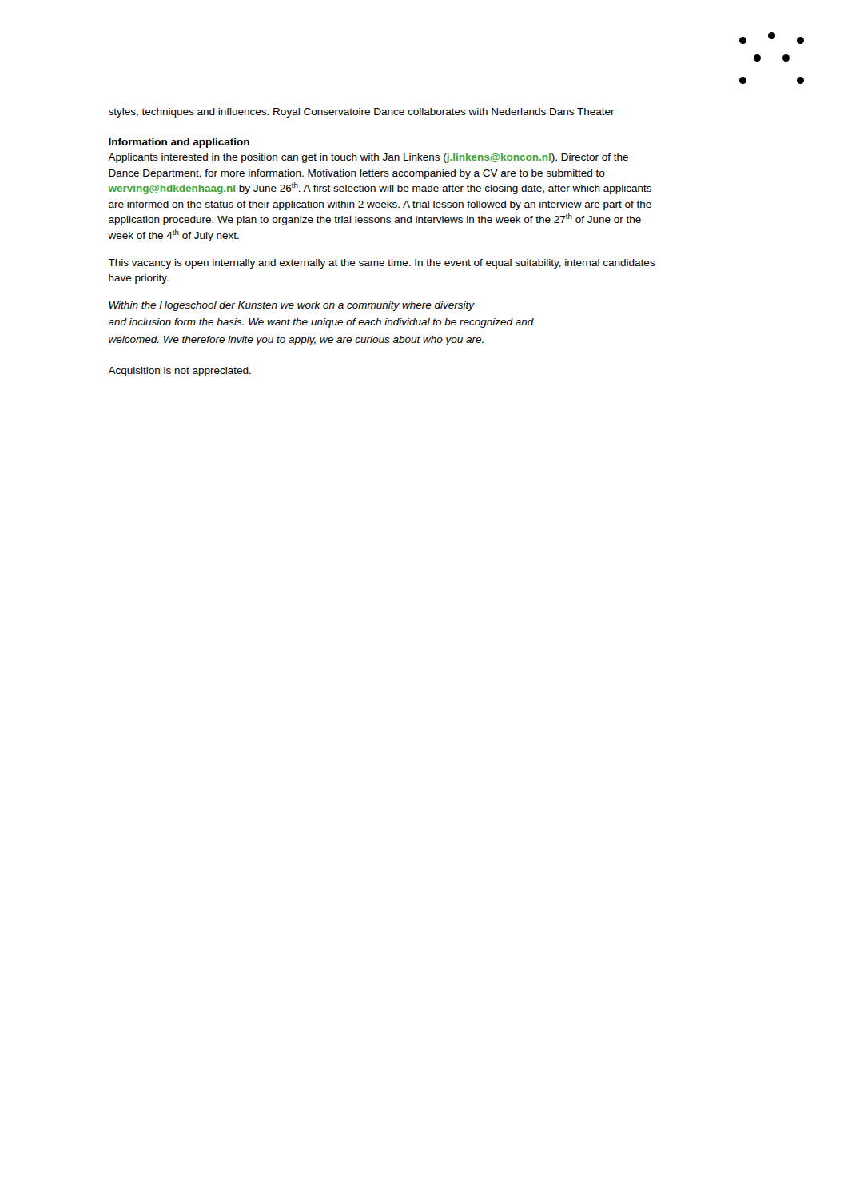styles, techniques and influences. Royal Conservatoire Dance collaborates with Nederlands Dans Theater
Information and application
Applicants interested in the position can get in touch with Jan Linkens (j.linkens@koncon.nl), Director of the Dance Department, for more information. Motivation letters accompanied by a CV are to be submitted to werving@hdkdenhaag.nl by June 26th. A first selection will be made after the closing date, after which applicants are informed on the status of their application within 2 weeks. A trial lesson followed by an interview are part of the application procedure. We plan to organize the trial lessons and interviews in the week of the 27th of June or the week of the 4th of July next.
This vacancy is open internally and externally at the same time. In the event of equal suitability, internal candidates have priority.
Within the Hogeschool der Kunsten we work on a community where diversity
and inclusion form the basis. We want the unique of each individual to be recognized and
welcomed. We therefore invite you to apply, we are curious about who you are.
Acquisition is not appreciated.